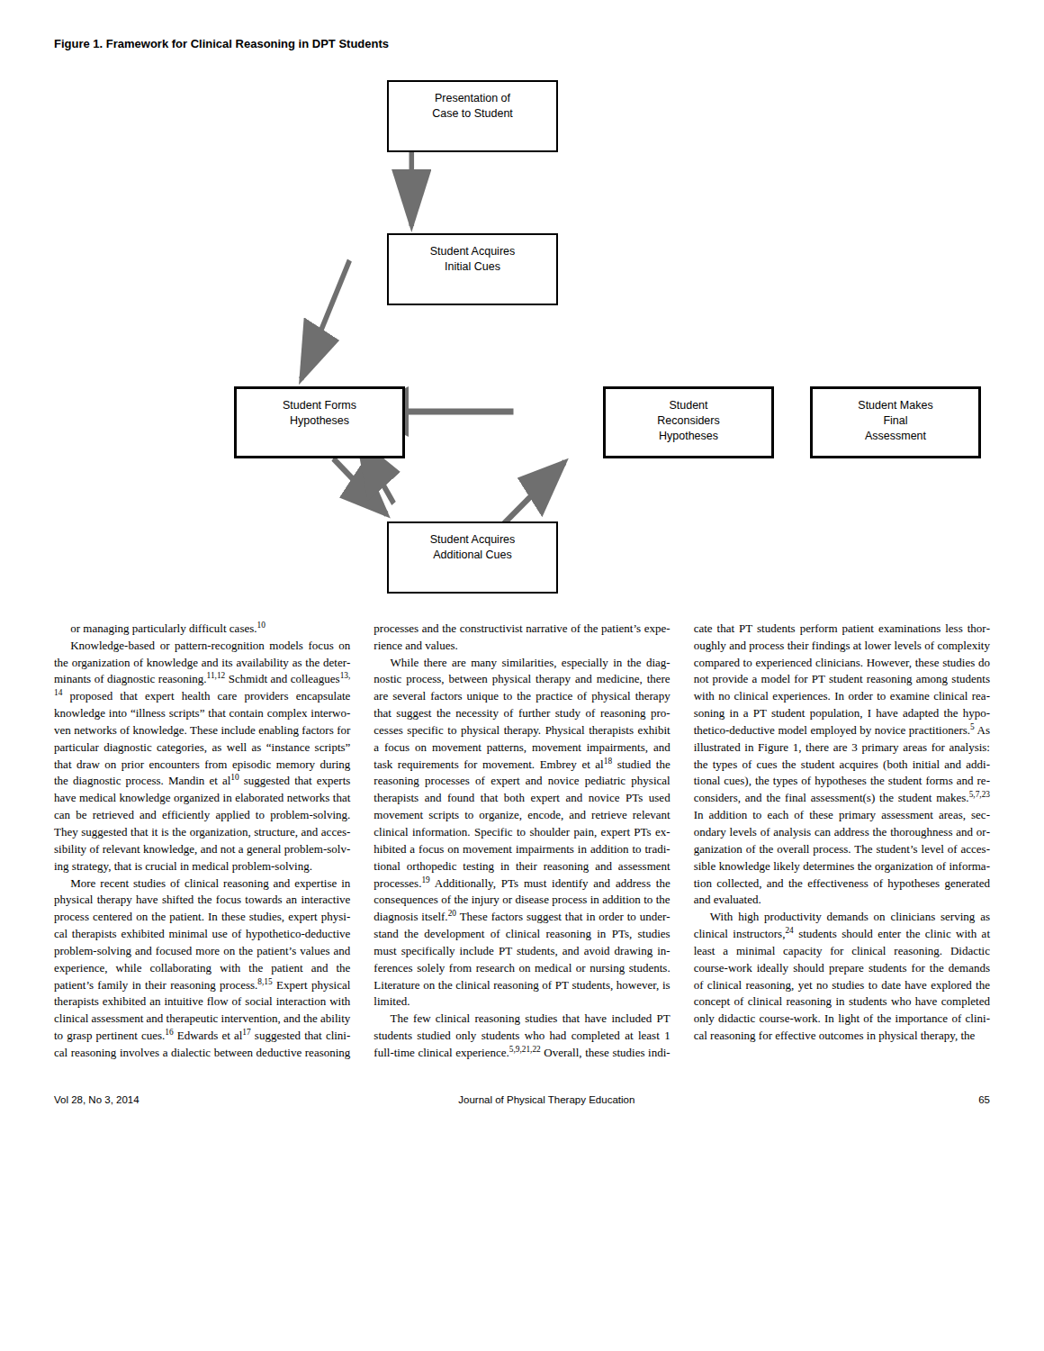Figure 1. Framework for Clinical Reasoning in DPT Students
Presentation of
Case to Student
Student Acquires
Initial Cues
Student Forms
Hypotheses
Student Acquires
Additional Cues
Student
Reconsiders
Hypotheses
Student Makes
Final
Assessment
or managing particularly difficult cases.10
Knowledge-based or pattern-recognition models focus on the organization of knowledge and its availability as the determinants of diagnostic reasoning.11,12 Schmidt and colleagues13, 14 proposed that expert health care providers encapsulate knowledge into “illness scripts” that contain complex interwoven networks of knowledge. These include enabling factors for particular diagnostic categories, as well as “instance scripts” that draw on prior encounters from episodic memory during the diagnostic process. Mandin et al10 suggested that experts have medical knowledge organized in elaborated networks that can be retrieved and efficiently applied to problem-solving. They suggested that it is the organization, structure, and accessibility of relevant knowledge, and not a general problem-solving strategy, that is crucial in medical problem-solving.
More recent studies of clinical reasoning and expertise in physical therapy have shifted the focus towards an interactive process centered on the patient. In these studies, expert physical therapists exhibited minimal use of hypothetico-deductive problem-solving and focused more on the patient’s values and experience, while collaborating with the patient and the patient’s family in their reasoning process.8,15 Expert physical therapists exhibited an intuitive flow of social interaction with clinical assessment and therapeutic intervention, and the ability to grasp pertinent cues.16 Edwards et al17 suggested that clinical reasoning involves a dialectic between deductive reasoning processes and the constructivist narrative of the patient’s experience and values.
While there are many similarities, especially in the diagnostic process, between physical therapy and medicine, there are several factors unique to the practice of physical therapy that suggest the necessity of further study of reasoning processes specific to physical therapy. Physical therapists exhibit a focus on movement patterns, movement impairments, and task requirements for movement. Embrey et al18 studied the reasoning processes of expert and novice pediatric physical therapists and found that both expert and novice PTs used movement scripts to organize, encode, and retrieve relevant clinical information. Specific to shoulder pain, expert PTs exhibited a focus on movement impairments in addition to traditional orthopedic testing in their reasoning and assessment processes.19 Additionally, PTs must identify and address the consequences of the injury or disease process in addition to the diagnosis itself.20 These factors suggest that in order to understand the development of clinical reasoning in PTs, studies must specifically include PT students, and avoid drawing inferences solely from research on medical or nursing students. Literature on the clinical reasoning of PT students, however, is limited.
The few clinical reasoning studies that have included PT students studied only students who had completed at least 1 full-time clinical experience.5,9,21,22 Overall, these studies indicate that PT students perform patient examinations less thoroughly and process their findings at lower levels of complexity compared to experienced clinicians. However, these studies do not provide a model for PT student reasoning among students with no clinical experiences. In order to examine clinical reasoning in a PT student population, I have adapted the hypothetico-deductive model employed by novice practitioners.5 As illustrated in Figure 1, there are 3 primary areas for analysis: the types of cues the student acquires (both initial and additional cues), the types of hypotheses the student forms and reconsiders, and the final assessment(s) the student makes.5,7,23 In addition to each of these primary assessment areas, secondary levels of analysis can address the thoroughness and organization of the overall process. The student’s level of accessible knowledge likely determines the organization of information collected, and the effectiveness of hypotheses generated and evaluated.
With high productivity demands on clinicians serving as clinical instructors,24 students should enter the clinic with at least a minimal capacity for clinical reasoning. Didactic course-work ideally should prepare students for the demands of clinical reasoning, yet no studies to date have explored the concept of clinical reasoning in students who have completed only didactic course-work. In light of the importance of clinical reasoning for effective outcomes in physical therapy, the
Vol 28, No 3, 2014
Journal of Physical Therapy Education
65